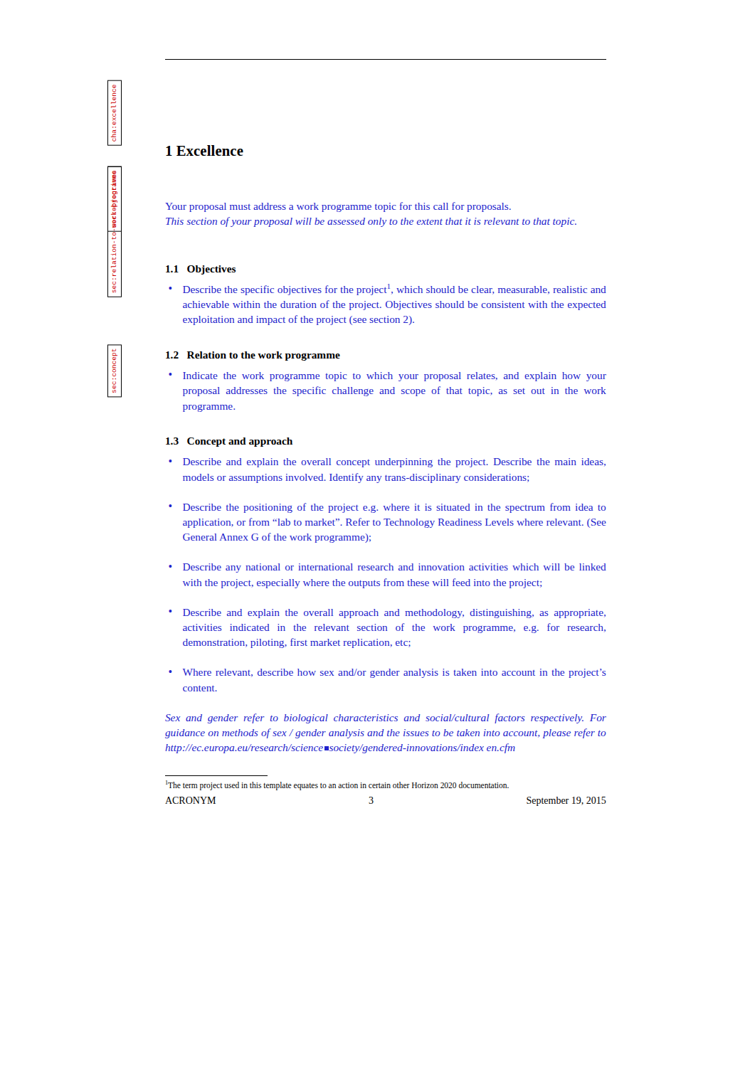cha:excellence
sec:relation-to-work-programme
sec:objectives
sec:concept
1 Excellence
Your proposal must address a work programme topic for this call for proposals.
This section of your proposal will be assessed only to the extent that it is relevant to that topic.
1.1 Objectives
Describe the specific objectives for the project1, which should be clear, measurable, realistic and achievable within the duration of the project. Objectives should be consistent with the expected exploitation and impact of the project (see section 2).
1.2 Relation to the work programme
Indicate the work programme topic to which your proposal relates, and explain how your proposal addresses the specific challenge and scope of that topic, as set out in the work programme.
1.3 Concept and approach
Describe and explain the overall concept underpinning the project. Describe the main ideas, models or assumptions involved. Identify any trans-disciplinary considerations;
Describe the positioning of the project e.g. where it is situated in the spectrum from idea to application, or from “lab to market”. Refer to Technology Readiness Levels where relevant. (See General Annex G of the work programme);
Describe any national or international research and innovation activities which will be linked with the project, especially where the outputs from these will feed into the project;
Describe and explain the overall approach and methodology, distinguishing, as appropriate, activities indicated in the relevant section of the work programme, e.g. for research, demonstration, piloting, first market replication, etc;
Where relevant, describe how sex and/or gender analysis is taken into account in the project’s content.
Sex and gender refer to biological characteristics and social/cultural factors respectively. For guidance on methods of sex / gender analysis and the issues to be taken into account, please refer to http://ec.europa.eu/research/science society/gendered-innovations/index en.cfm
1The term project used in this template equates to an action in certain other Horizon 2020 documentation.
ACRONYM 3 September 19, 2015